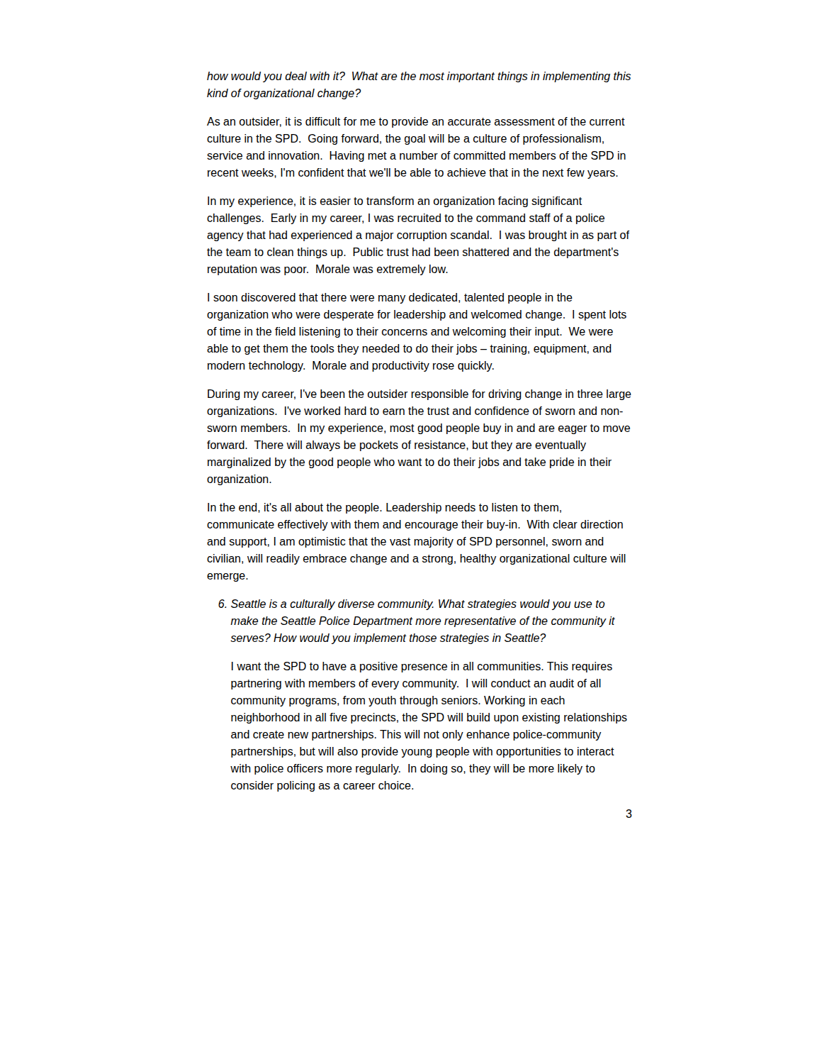how would you deal with it? What are the most important things in implementing this kind of organizational change?
As an outsider, it is difficult for me to provide an accurate assessment of the current culture in the SPD. Going forward, the goal will be a culture of professionalism, service and innovation. Having met a number of committed members of the SPD in recent weeks, I'm confident that we'll be able to achieve that in the next few years.
In my experience, it is easier to transform an organization facing significant challenges. Early in my career, I was recruited to the command staff of a police agency that had experienced a major corruption scandal. I was brought in as part of the team to clean things up. Public trust had been shattered and the department's reputation was poor. Morale was extremely low.
I soon discovered that there were many dedicated, talented people in the organization who were desperate for leadership and welcomed change. I spent lots of time in the field listening to their concerns and welcoming their input. We were able to get them the tools they needed to do their jobs – training, equipment, and modern technology. Morale and productivity rose quickly.
During my career, I've been the outsider responsible for driving change in three large organizations. I've worked hard to earn the trust and confidence of sworn and non-sworn members. In my experience, most good people buy in and are eager to move forward. There will always be pockets of resistance, but they are eventually marginalized by the good people who want to do their jobs and take pride in their organization.
In the end, it's all about the people. Leadership needs to listen to them, communicate effectively with them and encourage their buy-in. With clear direction and support, I am optimistic that the vast majority of SPD personnel, sworn and civilian, will readily embrace change and a strong, healthy organizational culture will emerge.
Seattle is a culturally diverse community. What strategies would you use to make the Seattle Police Department more representative of the community it serves? How would you implement those strategies in Seattle?
I want the SPD to have a positive presence in all communities. This requires partnering with members of every community. I will conduct an audit of all community programs, from youth through seniors. Working in each neighborhood in all five precincts, the SPD will build upon existing relationships and create new partnerships. This will not only enhance police-community partnerships, but will also provide young people with opportunities to interact with police officers more regularly. In doing so, they will be more likely to consider policing as a career choice.
3